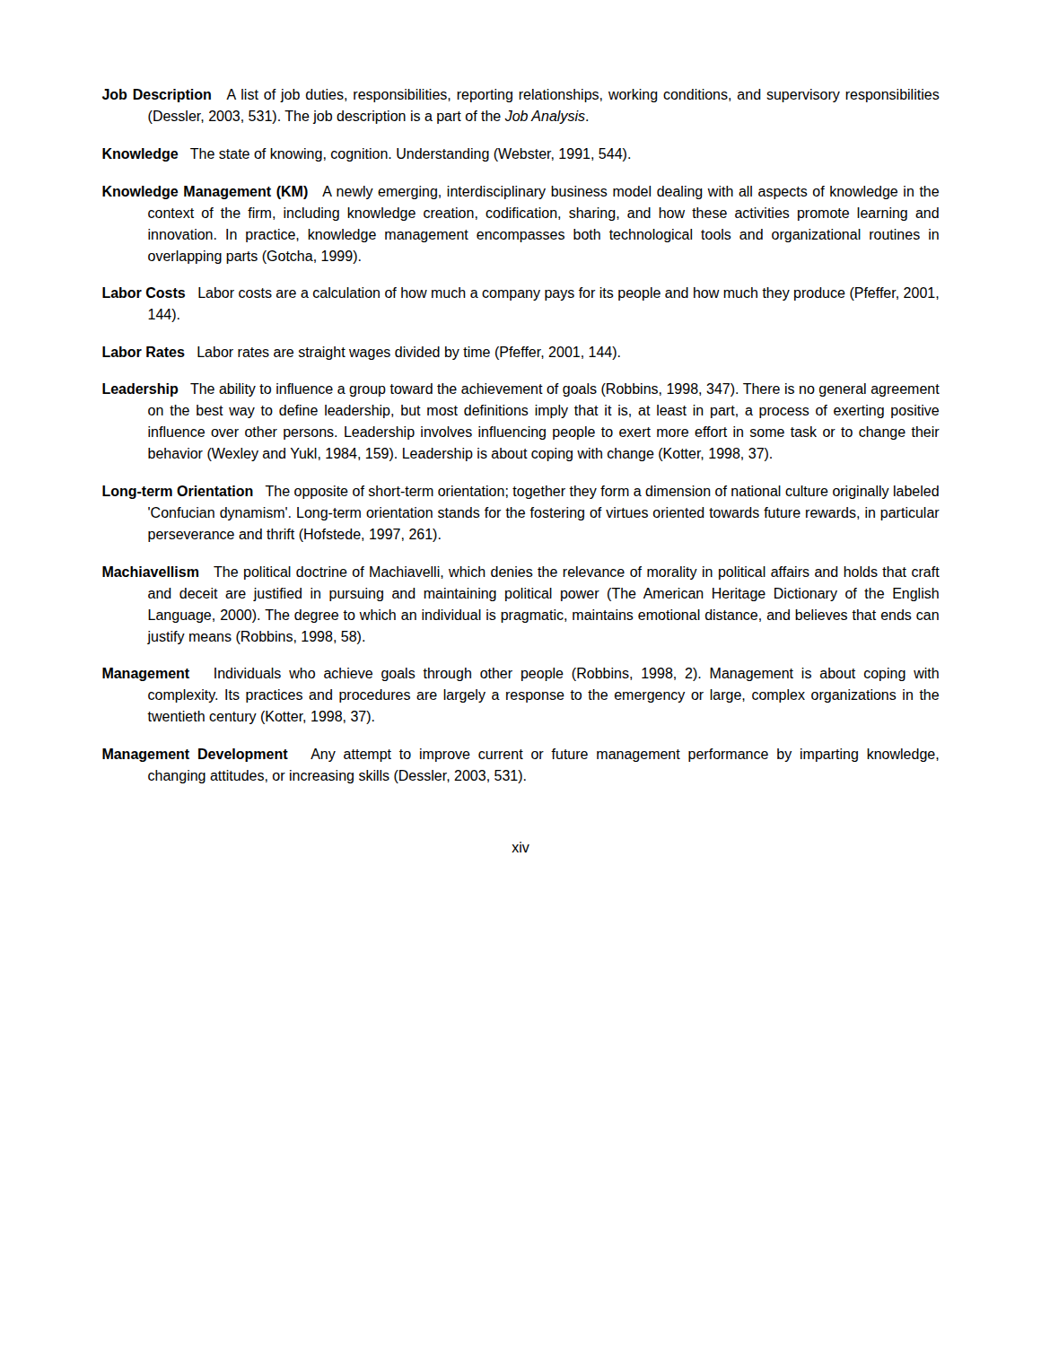Job Description A list of job duties, responsibilities, reporting relationships, working conditions, and supervisory responsibilities (Dessler, 2003, 531). The job description is a part of the Job Analysis.
Knowledge The state of knowing, cognition. Understanding (Webster, 1991, 544).
Knowledge Management (KM) A newly emerging, interdisciplinary business model dealing with all aspects of knowledge in the context of the firm, including knowledge creation, codification, sharing, and how these activities promote learning and innovation. In practice, knowledge management encompasses both technological tools and organizational routines in overlapping parts (Gotcha, 1999).
Labor Costs Labor costs are a calculation of how much a company pays for its people and how much they produce (Pfeffer, 2001, 144).
Labor Rates Labor rates are straight wages divided by time (Pfeffer, 2001, 144).
Leadership The ability to influence a group toward the achievement of goals (Robbins, 1998, 347). There is no general agreement on the best way to define leadership, but most definitions imply that it is, at least in part, a process of exerting positive influence over other persons. Leadership involves influencing people to exert more effort in some task or to change their behavior (Wexley and Yukl, 1984, 159). Leadership is about coping with change (Kotter, 1998, 37).
Long-term Orientation The opposite of short-term orientation; together they form a dimension of national culture originally labeled 'Confucian dynamism'. Long-term orientation stands for the fostering of virtues oriented towards future rewards, in particular perseverance and thrift (Hofstede, 1997, 261).
Machiavellism The political doctrine of Machiavelli, which denies the relevance of morality in political affairs and holds that craft and deceit are justified in pursuing and maintaining political power (The American Heritage Dictionary of the English Language, 2000). The degree to which an individual is pragmatic, maintains emotional distance, and believes that ends can justify means (Robbins, 1998, 58).
Management Individuals who achieve goals through other people (Robbins, 1998, 2). Management is about coping with complexity. Its practices and procedures are largely a response to the emergency or large, complex organizations in the twentieth century (Kotter, 1998, 37).
Management Development Any attempt to improve current or future management performance by imparting knowledge, changing attitudes, or increasing skills (Dessler, 2003, 531).
xiv